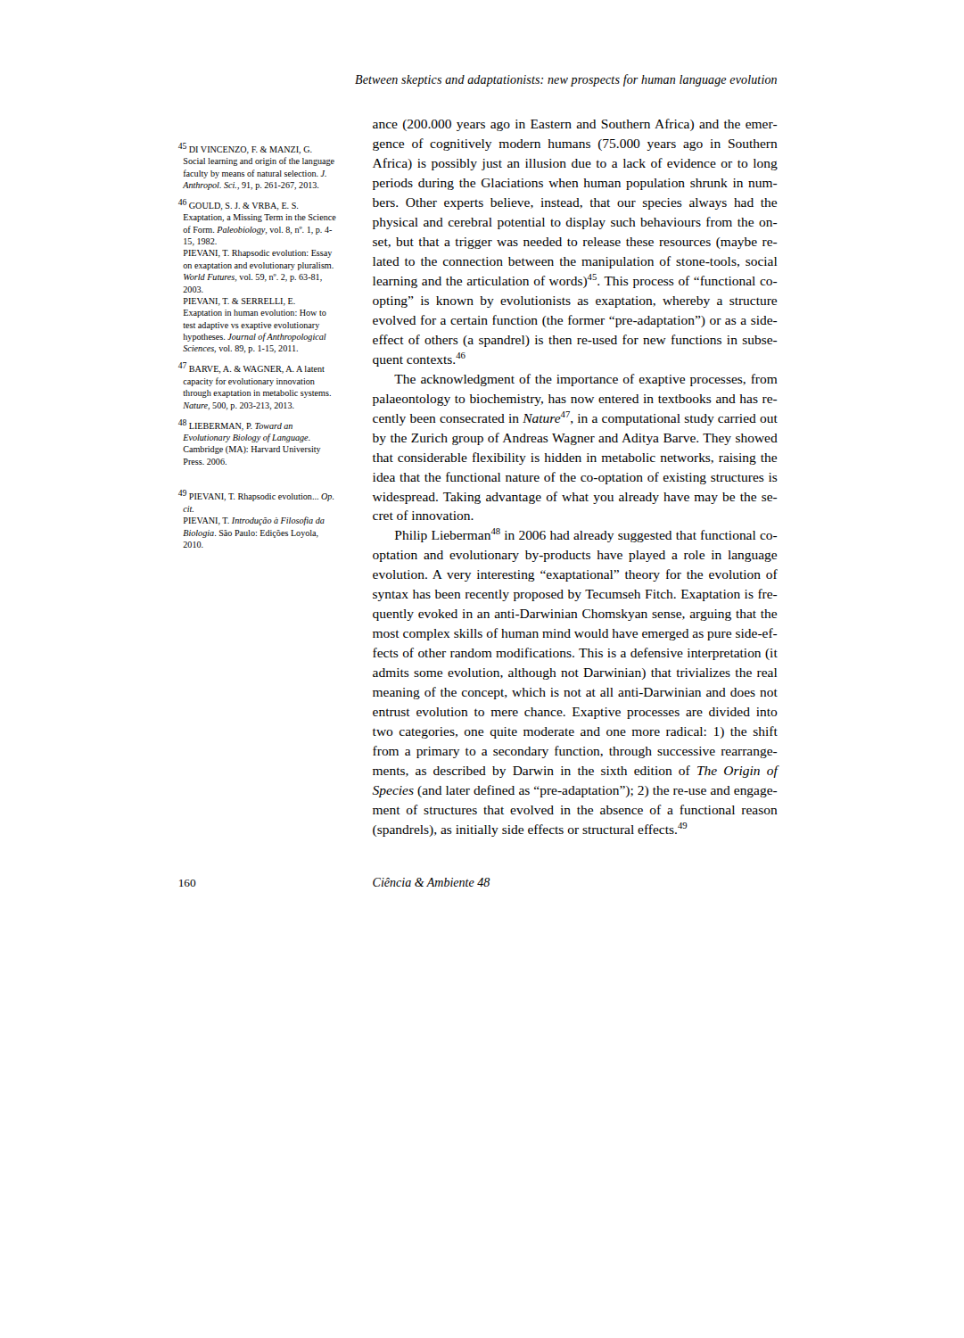Between skeptics and adaptationists: new prospects for human language evolution
45 DI VINCENZO, F. & MANZI, G. Social learning and origin of the language faculty by means of natural selection. J. Anthropol. Sci., 91, p. 261-267, 2013.
46 GOULD, S. J. & VRBA, E. S. Exaptation, a Missing Term in the Science of Form. Paleobiology, vol. 8, nº. 1, p. 4-15, 1982.
PIEVANI, T. Rhapsodic evolution: Essay on exaptation and evolutionary pluralism. World Futures, vol. 59, nº. 2, p. 63-81, 2003.
PIEVANI, T. & SERRELLI, E. Exaptation in human evolution: How to test adaptive vs exaptive evolutionary hypotheses. Journal of Anthropological Sciences, vol. 89, p. 1-15, 2011.
47 BARVE, A. & WAGNER, A. A latent capacity for evolutionary innovation through exaptation in metabolic systems. Nature, 500, p. 203-213, 2013.
48 LIEBERMAN, P. Toward an Evolutionary Biology of Language. Cambridge (MA): Harvard University Press. 2006.
49 PIEVANI, T. Rhapsodic evolution... Op. cit.
PIEVANI, T. Introdução à Filosofia da Biologia. São Paulo: Edições Loyola, 2010.
ance (200.000 years ago in Eastern and Southern Africa) and the emergence of cognitively modern humans (75.000 years ago in Southern Africa) is possibly just an illusion due to a lack of evidence or to long periods during the Glaciations when human population shrunk in numbers. Other experts believe, instead, that our species always had the physical and cerebral potential to display such behaviours from the onset, but that a trigger was needed to release these resources (maybe related to the connection between the manipulation of stone-tools, social learning and the articulation of words)45. This process of “functional co-opting” is known by evolutionists as exaptation, whereby a structure evolved for a certain function (the former “pre-adaptation”) or as a side-effect of others (a spandrel) is then re-used for new functions in subsequent contexts.46
The acknowledgment of the importance of exaptive processes, from palaeontology to biochemistry, has now entered in textbooks and has recently been consecrated in Nature47, in a computational study carried out by the Zurich group of Andreas Wagner and Aditya Barve. They showed that considerable flexibility is hidden in metabolic networks, raising the idea that the functional nature of the co-optation of existing structures is widespread. Taking advantage of what you already have may be the secret of innovation.
Philip Lieberman48 in 2006 had already suggested that functional co-optation and evolutionary by-products have played a role in language evolution. A very interesting “exaptational” theory for the evolution of syntax has been recently proposed by Tecumseh Fitch. Exaptation is frequently evoked in an anti-Darwinian Chomskyan sense, arguing that the most complex skills of human mind would have emerged as pure side-effects of other random modifications. This is a defensive interpretation (it admits some evolution, although not Darwinian) that trivializes the real meaning of the concept, which is not at all anti-Darwinian and does not entrust evolution to mere chance. Exaptive processes are divided into two categories, one quite moderate and one more radical: 1) the shift from a primary to a secondary function, through successive rearrangements, as described by Darwin in the sixth edition of The Origin of Species (and later defined as “pre-adaptation”); 2) the re-use and engagement of structures that evolved in the absence of a functional reason (spandrels), as initially side effects or structural effects.49
160
Ciência & Ambiente 48